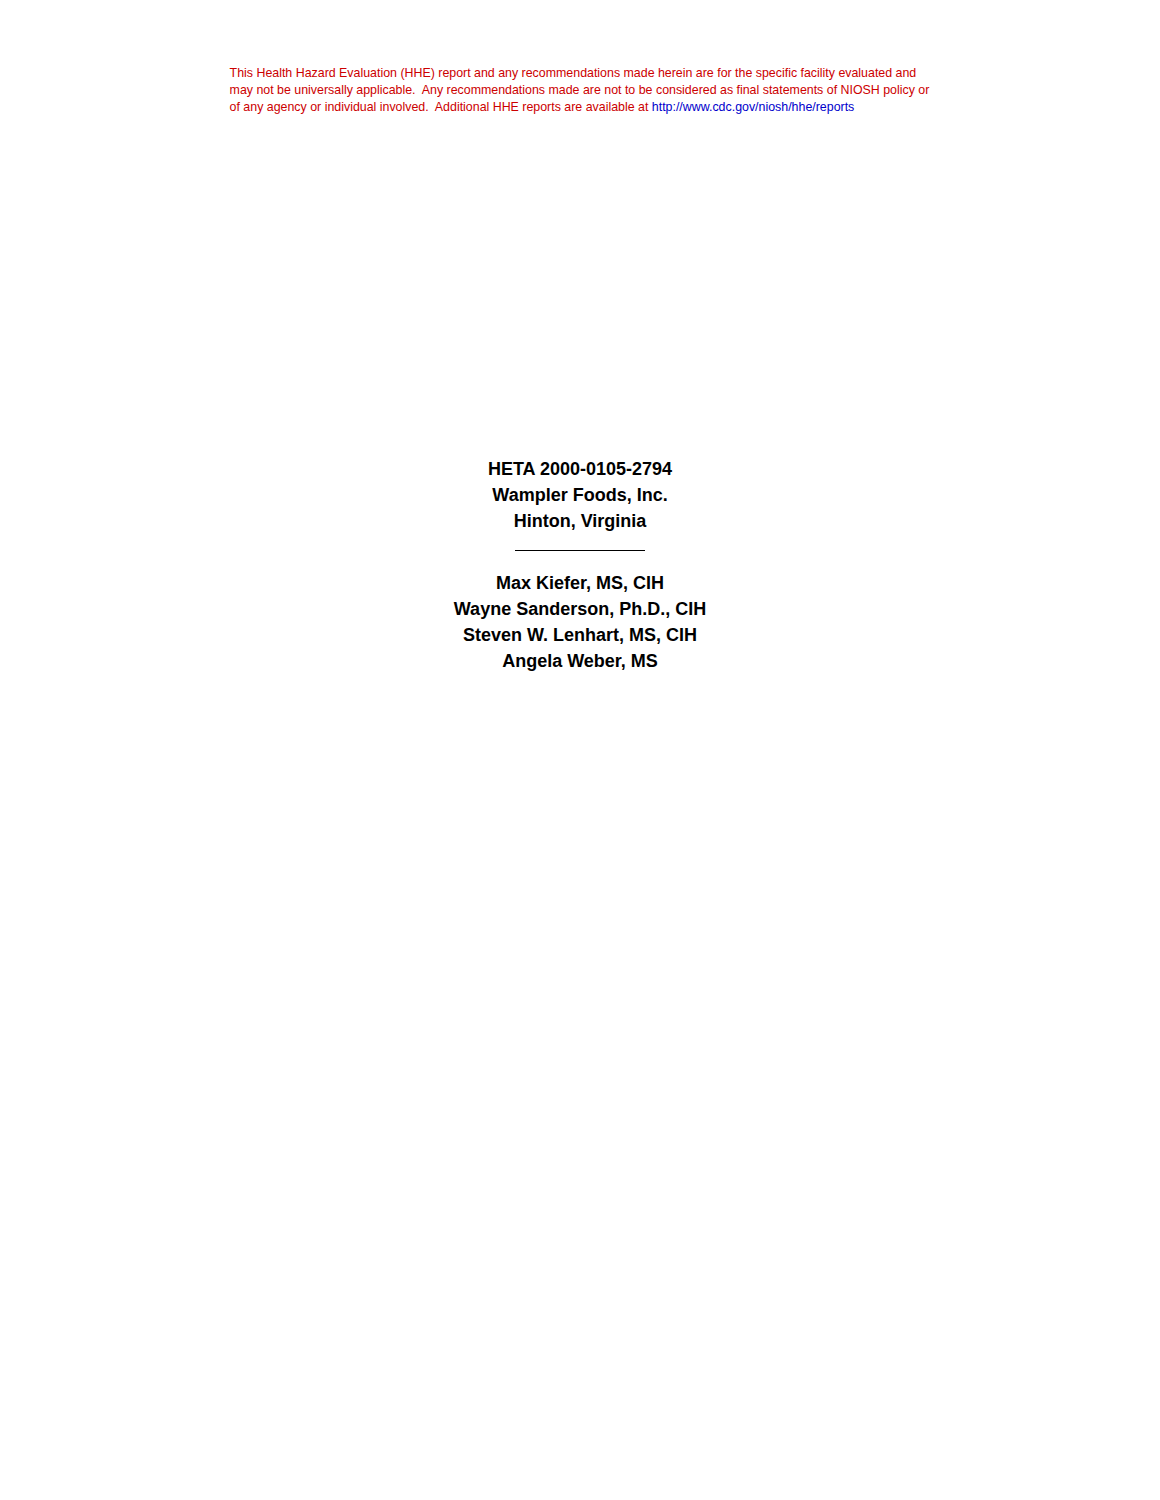This Health Hazard Evaluation (HHE) report and any recommendations made herein are for the specific facility evaluated and may not be universally applicable. Any recommendations made are not to be considered as final statements of NIOSH policy or of any agency or individual involved. Additional HHE reports are available at http://www.cdc.gov/niosh/hhe/reports
HETA 2000-0105-2794
Wampler Foods, Inc.
Hinton, Virginia
Max Kiefer, MS, CIH
Wayne Sanderson, Ph.D., CIH
Steven W. Lenhart, MS, CIH
Angela Weber, MS